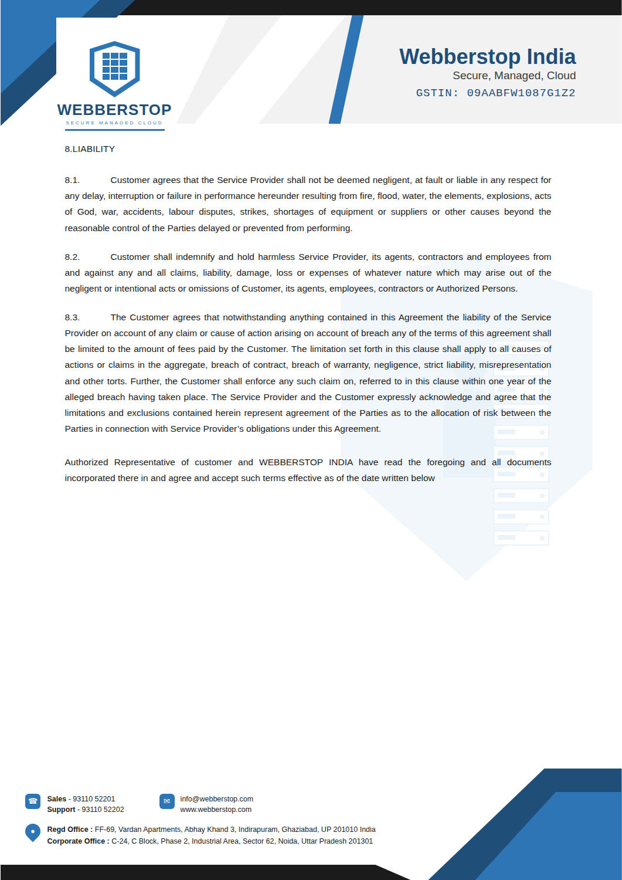WEBBERSTOP
SECURE MANAGED CLOUD
Webberstop India
Secure, Managed, Cloud
GSTIN: 09AABFW1087G1Z2
8.LIABILITY
8.1. Customer agrees that the Service Provider shall not be deemed negligent, at fault or liable in any respect for any delay, interruption or failure in performance hereunder resulting from fire, flood, water, the elements, explosions, acts of God, war, accidents, labour disputes, strikes, shortages of equipment or suppliers or other causes beyond the reasonable control of the Parties delayed or prevented from performing.
8.2. Customer shall indemnify and hold harmless Service Provider, its agents, contractors and employees from and against any and all claims, liability, damage, loss or expenses of whatever nature which may arise out of the negligent or intentional acts or omissions of Customer, its agents, employees, contractors or Authorized Persons.
8.3. The Customer agrees that notwithstanding anything contained in this Agreement the liability of the Service Provider on account of any claim or cause of action arising on account of breach any of the terms of this agreement shall be limited to the amount of fees paid by the Customer. The limitation set forth in this clause shall apply to all causes of actions or claims in the aggregate, breach of contract, breach of warranty, negligence, strict liability, misrepresentation and other torts. Further, the Customer shall enforce any such claim on, referred to in this clause within one year of the alleged breach having taken place. The Service Provider and the Customer expressly acknowledge and agree that the limitations and exclusions contained herein represent agreement of the Parties as to the allocation of risk between the Parties in connection with Service Provider’s obligations under this Agreement.
Authorized Representative of customer and WEBBERSTOP INDIA have read the foregoing and all documents incorporated there in and agree and accept such terms effective as of the date written below
☎
Sales - 93110 52201
Support - 93110 52202
✉
info@webberstop.com
www.webberstop.com
●
Regd Office : FF-69, Vardan Apartments, Abhay Khand 3, Indirapuram, Ghaziabad, UP 201010 India
Corporate Office : C-24, C Block, Phase 2, Industrial Area, Sector 62, Noida, Uttar Pradesh 201301